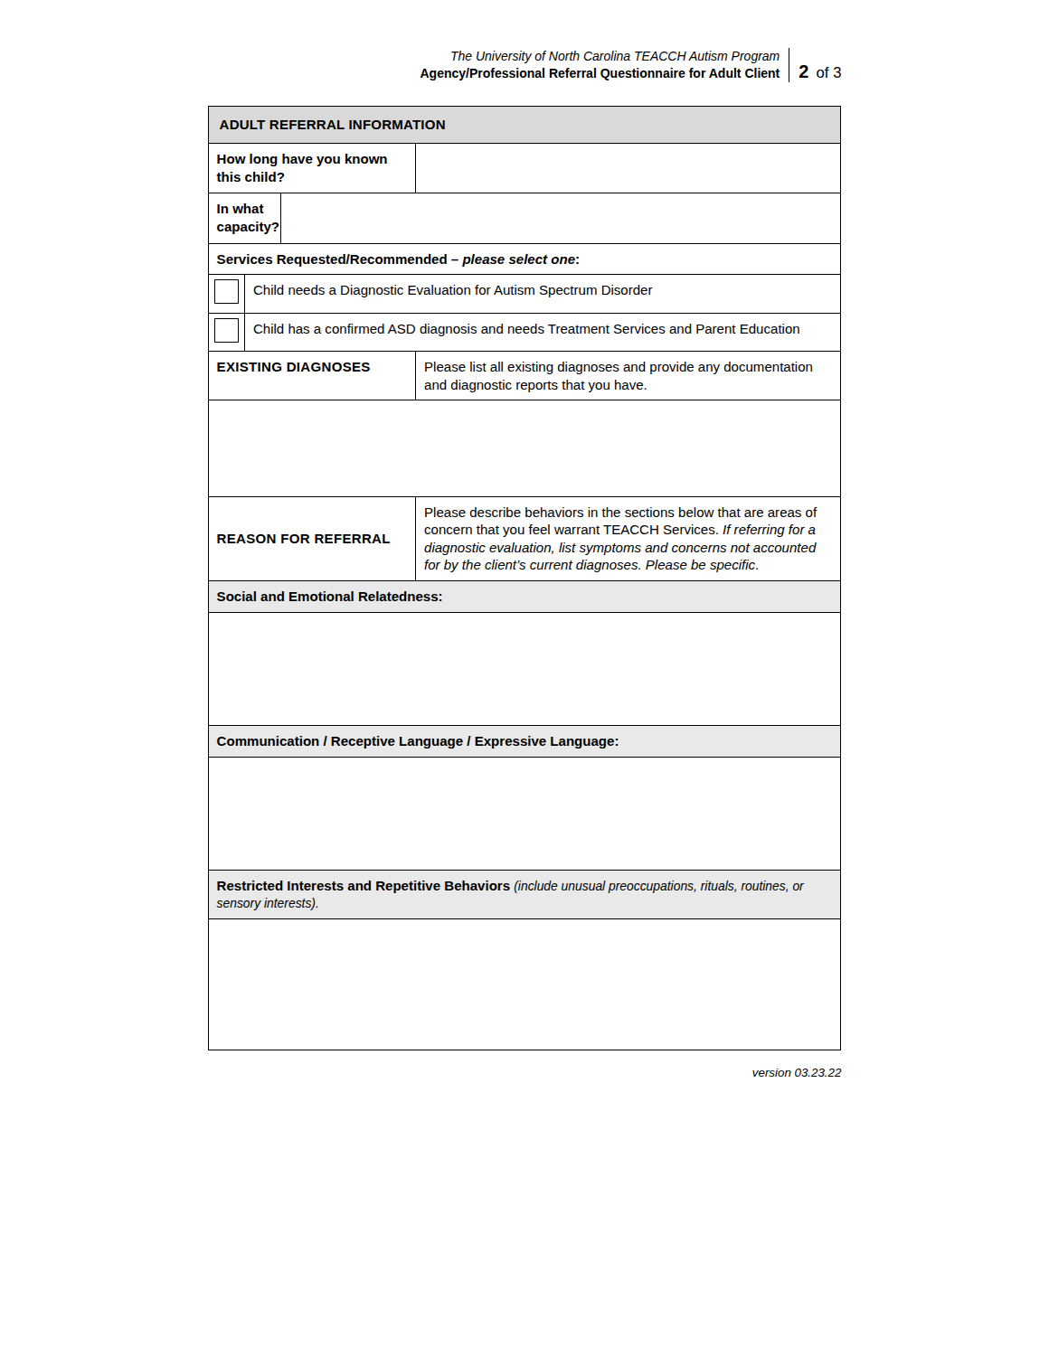The University of North Carolina TEACCH Autism Program
Agency/Professional Referral Questionnaire for Adult Client
2 of 3
| ADULT REFERRAL INFORMATION |
| How long have you known this child? | |
| In what capacity? | |
| Services Requested/Recommended – please select one : |
| | Child needs a Diagnostic Evaluation for Autism Spectrum Disorder |
| | Child has a confirmed ASD diagnosis and needs Treatment Services and Parent Education |
| EXISTING DIAGNOSES | Please list all existing diagnoses and provide any documentation and diagnostic reports that you have. |
| REASON FOR REFERRAL | Please describe behaviors in the sections below that are areas of concern that you feel warrant TEACCH Services. If referring for a diagnostic evaluation, list symptoms and concerns not accounted for by the client’s current diagnoses. Please be specific . |
| Social and Emotional Relatedness: |
| Communication / Receptive Language / Expressive Language: |
| Restricted Interests and Repetitive Behaviors (include unusual preoccupations, rituals, routines, or sensory interests). |
version 03.23.22